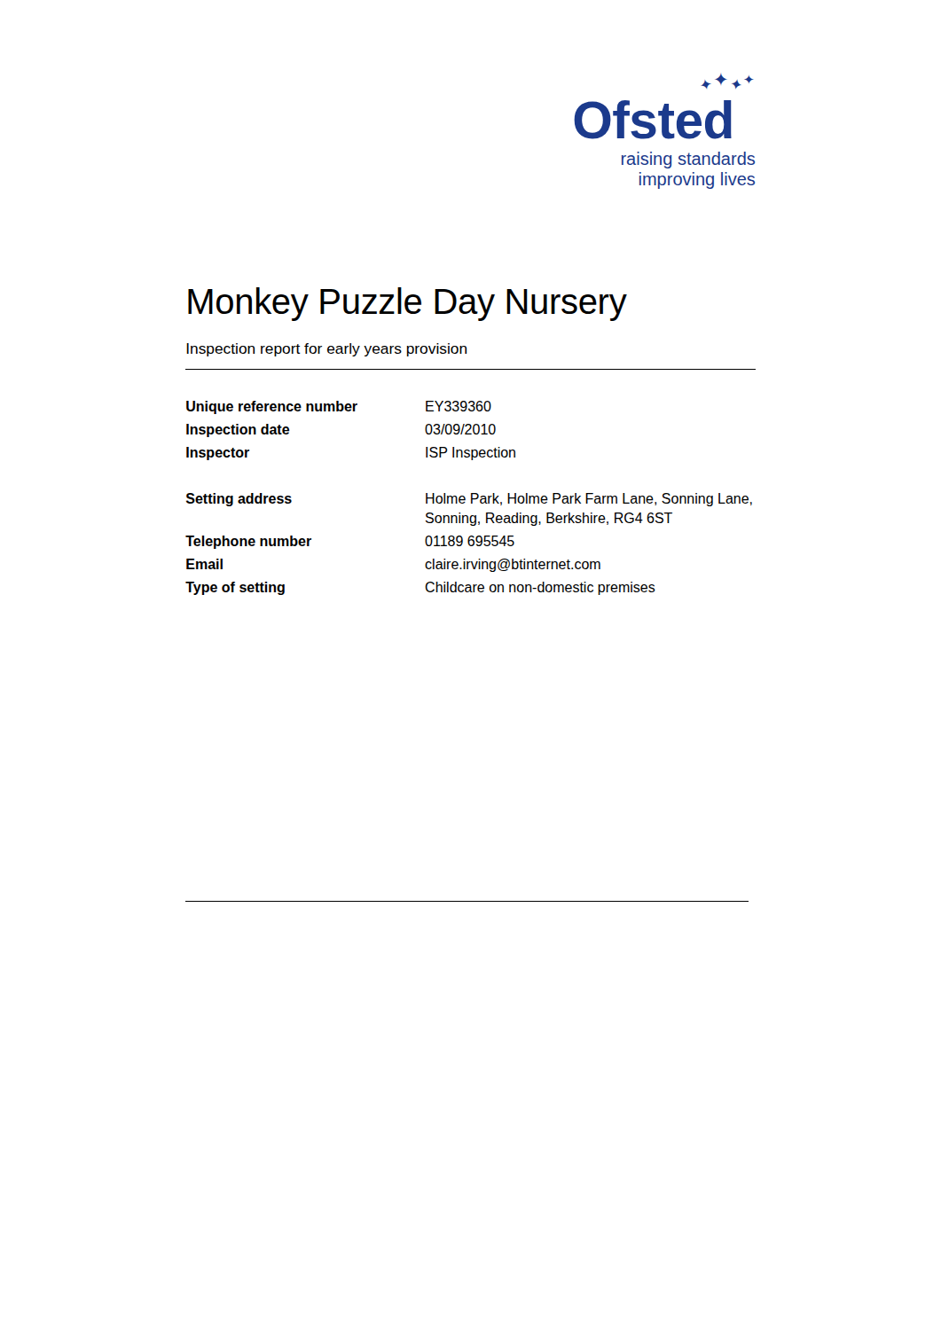✦✦✦✦
Ofsted
raising standards
improving lives
Monkey Puzzle Day Nursery
Inspection report for early years provision
| Unique reference number | EY339360 |
| Inspection date | 03/09/2010 |
| Inspector | ISP Inspection |
| Setting address | Holme Park, Holme Park Farm Lane, Sonning Lane, Sonning, Reading, Berkshire, RG4 6ST |
| Telephone number | 01189 695545 |
| Email | claire.irving@btinternet.com |
| Type of setting | Childcare on non-domestic premises |